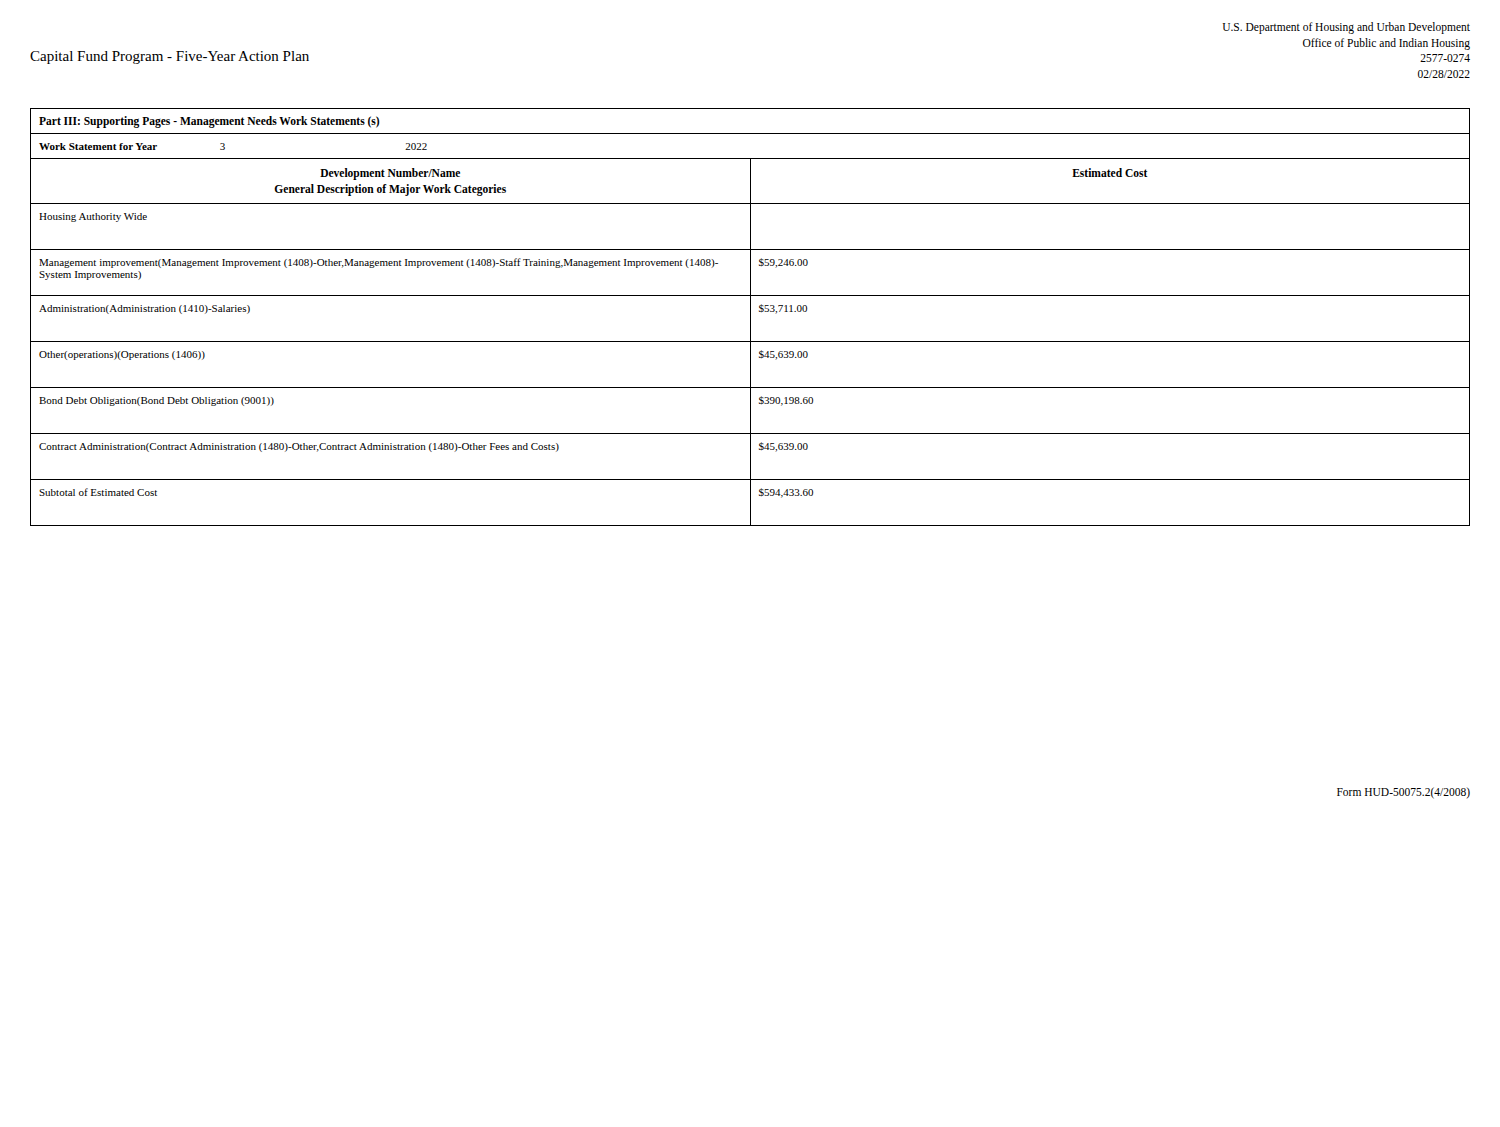U.S. Department of Housing and Urban Development
Office of Public and Indian Housing
2577-0274
02/28/2022
Capital Fund Program - Five-Year Action Plan
| Part III: Supporting Pages - Management Needs Work Statements (s) |
| Work Statement for Year 3 2022 |
| Development Number/Name General Description of Major Work Categories | Estimated Cost |
| Housing Authority Wide | |
| Management improvement(Management Improvement (1408)-Other,Management Improvement (1408)-Staff Training,Management Improvement (1408)-System Improvements) | $59,246.00 |
| Administration(Administration (1410)-Salaries) | $53,711.00 |
| Other(operations)(Operations (1406)) | $45,639.00 |
| Bond Debt Obligation(Bond Debt Obligation (9001)) | $390,198.60 |
| Contract Administration(Contract Administration (1480)-Other,Contract Administration (1480)-Other Fees and Costs) | $45,639.00 |
| Subtotal of Estimated Cost | $594,433.60 |
Form HUD-50075.2(4/2008)